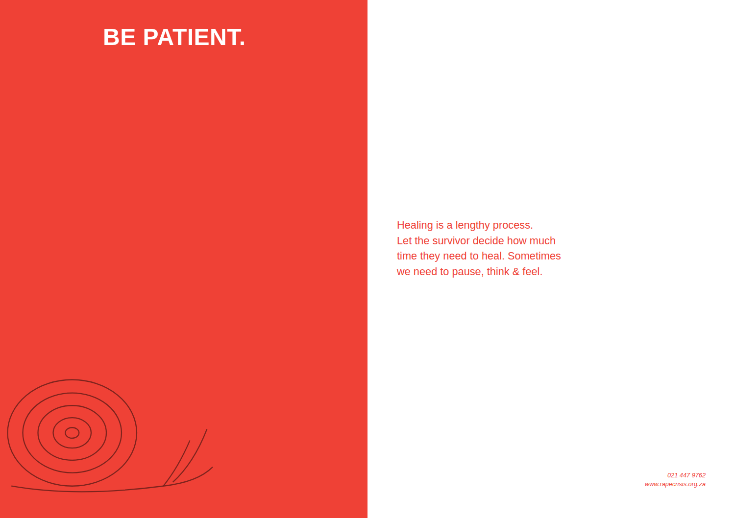Be patient.
Healing is a lengthy process.
Let the survivor decide how much time they need to heal. Sometimes we need to pause, think & feel.
021 447 9762
www.rapecrisis.org.za